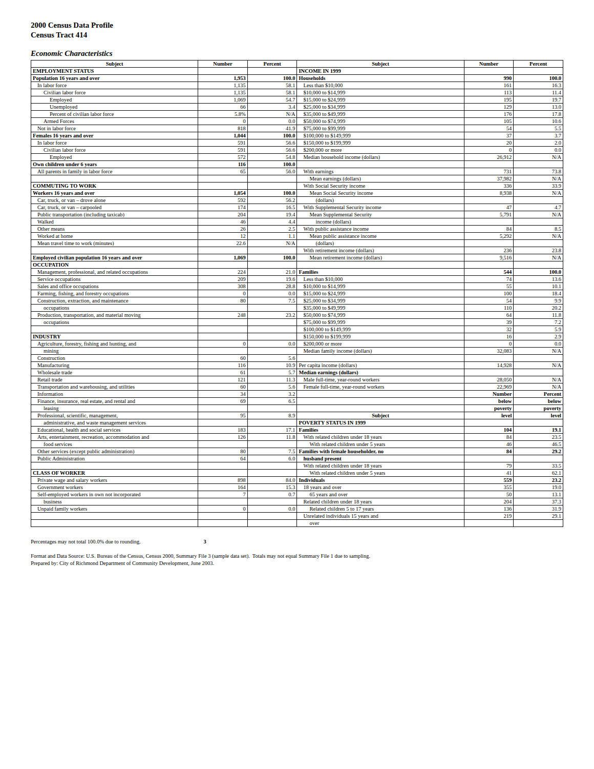2000 Census Data Profile
Census Tract 414
Economic Characteristics
| Subject | Number | Percent | Subject | Number | Percent |
| --- | --- | --- | --- | --- | --- |
| EMPLOYMENT STATUS | | | INCOME IN 1999 | | |
| Population 16 years and over | 1,953 | 100.0 | Households | 990 | 100.0 |
| In labor force | 1,135 | 58.1 | Less than $10,000 | 161 | 16.3 |
| Civilian labor force | 1,135 | 58.1 | $10,000 to $14,999 | 113 | 11.4 |
| Employed | 1,069 | 54.7 | $15,000 to $24,999 | 195 | 19.7 |
| Unemployed | 66 | 3.4 | $25,000 to $34,999 | 129 | 13.0 |
| Percent of civilian labor force | 5.8% | N/A | $35,000 to $49,999 | 176 | 17.8 |
| Armed Forces | 0 | 0.0 | $50,000 to $74,999 | 105 | 10.6 |
| Not in labor force | 818 | 41.9 | $75,000 to $99,999 | 54 | 5.5 |
| Females 16 years and over | 1,044 | 100.0 | $100,000 to $149,999 | 37 | 3.7 |
| In labor force | 591 | 56.6 | $150,000 to $199,999 | 20 | 2.0 |
| Civilian labor force | 591 | 56.6 | $200,000 or more | 0 | 0.0 |
| Employed | 572 | 54.8 | Median household income (dollars) | 26,912 | N/A |
| Own children under 6 years | 116 | 100.0 | | | |
| All parents in family in labor force | 65 | 56.0 | With earnings | 731 | 73.8 |
| | | | Mean earnings (dollars) | 37,982 | N/A |
| COMMUTING TO WORK | | | With Social Security income | 336 | 33.9 |
| Workers 16 years and over | 1,054 | 100.0 | Mean Social Security income | 8,938 | N/A |
| Car, truck, or van – drove alone | 592 | 56.2 | (dollars) | | |
| Car, truck, or van – carpooled | 174 | 16.5 | With Supplemental Security income | 47 | 4.7 |
| Public transportation (including taxicab) | 204 | 19.4 | Mean Supplemental Security | 5,791 | N/A |
| Walked | 46 | 4.4 | income (dollars) | | |
| Other means | 26 | 2.5 | With public assistance income | 84 | 8.5 |
| Worked at home | 12 | 1.1 | Mean public assistance income | 5,292 | N/A |
| Mean travel time to work (minutes) | 22.6 | N/A | (dollars) | | |
| | | | With retirement income (dollars) | 236 | 23.8 |
| Employed civilian population 16 years and over | 1,069 | 100.0 | Mean retirement income (dollars) | 9,516 | N/A |
| OCCUPATION | | | | | |
| Management, professional, and related occupations | 224 | 21.0 | Families | 544 | 100.0 |
| Service occupations | 209 | 19.6 | Less than $10,000 | 74 | 13.6 |
| Sales and office occupations | 308 | 28.8 | $10,000 to $14,999 | 55 | 10.1 |
| Farming, fishing, and forestry occupations | 0 | 0.0 | $15,000 to $24,999 | 100 | 18.4 |
| Construction, extraction, and maintenance | 80 | 7.5 | $25,000 to $34,999 | 54 | 9.9 |
| occupations | | | $35,000 to $49,999 | 110 | 20.2 |
| Production, transportation, and material moving | 248 | 23.2 | $50,000 to $74,999 | 64 | 11.8 |
| occupations | | | $75,000 to $99,999 | 39 | 7.2 |
| | | | $100,000 to $149,999 | 32 | 5.9 |
| INDUSTRY | | | $150,000 to $199,999 | 16 | 2.9 |
| Agriculture, forestry, fishing and hunting, and | 0 | 0.0 | $200,000 or more | 0 | 0.0 |
| mining | | | Median family income (dollars) | 32,083 | N/A |
| Construction | 60 | 5.6 | | | |
| Manufacturing | 116 | 10.9 | Per capita income (dollars) | 14,928 | N/A |
| Wholesale trade | 61 | 5.7 | Median earnings (dollars) | | |
| Retail trade | 121 | 11.3 | Male full-time, year-round workers | 28,050 | N/A |
| Transportation and warehousing, and utilities | 60 | 5.6 | Female full-time, year-round workers | 22,969 | N/A |
| Information | 34 | 3.2 | | Number | Percent |
| Finance, insurance, real estate, and rental and | 69 | 6.5 | | below | below |
| leasing | | | | poverty | poverty |
| Professional, scientific, management, | 95 | 8.9 | Subject | level | level |
| administrative, and waste management services | | | POVERTY STATUS IN 1999 | | |
| Educational, health and social services | 183 | 17.1 | Families | 104 | 19.1 |
| Arts, entertainment, recreation, accommodation and | 126 | 11.8 | With related children under 18 years | 84 | 23.5 |
| food services | | | With related children under 5 years | 46 | 46.5 |
| Other services (except public administration) | 80 | 7.5 | Families with female householder, no | 84 | 29.2 |
| Public Administration | 64 | 6.0 | husband present | | |
| | | | With related children under 18 years | 79 | 33.5 |
| CLASS OF WORKER | | | With related children under 5 years | 41 | 62.1 |
| Private wage and salary workers | 898 | 84.0 | Individuals | 559 | 23.2 |
| Government workers | 164 | 15.3 | 18 years and over | 355 | 19.0 |
| Self-employed workers in own not incorporated | 7 | 0.7 | 65 years and over | 50 | 13.1 |
| business | | | Related children under 18 years | 204 | 37.3 |
| Unpaid family workers | 0 | 0.0 | Related children 5 to 17 years | 136 | 31.9 |
| | | | Unrelated individuals 15 years and | 219 | 29.1 |
| | | | over | | |
Percentages may not total 100.0% due to rounding. 3
Format and Data Source: U.S. Bureau of the Census, Census 2000, Summary File 3 (sample data set). Totals may not equal Summary File 1 due to sampling.
Prepared by: City of Richmond Department of Community Development, June 2003.